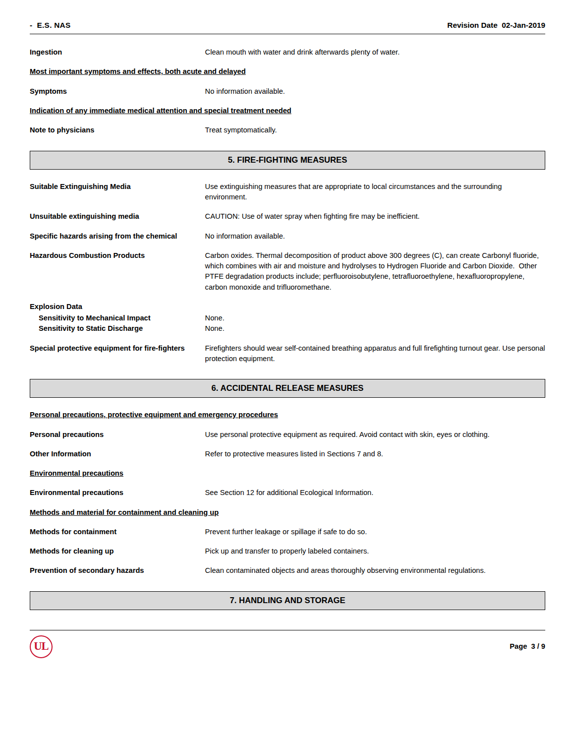- E.S. NAS
Revision Date 02-Jan-2019
Ingestion
Clean mouth with water and drink afterwards plenty of water.
Most important symptoms and effects, both acute and delayed
Symptoms
No information available.
Indication of any immediate medical attention and special treatment needed
Note to physicians
Treat symptomatically.
5. FIRE-FIGHTING MEASURES
Suitable Extinguishing Media
Use extinguishing measures that are appropriate to local circumstances and the surrounding environment.
Unsuitable extinguishing media
CAUTION: Use of water spray when fighting fire may be inefficient.
Specific hazards arising from the chemical
No information available.
Hazardous Combustion Products
Carbon oxides. Thermal decomposition of product above 300 degrees (C), can create Carbonyl fluoride, which combines with air and moisture and hydrolyses to Hydrogen Fluoride and Carbon Dioxide. Other PTFE degradation products include; perfluoroisobutylene, tetrafluoroethylene, hexafluoropropylene, carbon monoxide and trifluoromethane.
Explosion Data
Sensitivity to Mechanical Impact
None.
Sensitivity to Static Discharge
None.
Special protective equipment for fire-fighters
Firefighters should wear self-contained breathing apparatus and full firefighting turnout gear. Use personal protection equipment.
6. ACCIDENTAL RELEASE MEASURES
Personal precautions, protective equipment and emergency procedures
Personal precautions
Use personal protective equipment as required. Avoid contact with skin, eyes or clothing.
Other Information
Refer to protective measures listed in Sections 7 and 8.
Environmental precautions
Environmental precautions
See Section 12 for additional Ecological Information.
Methods and material for containment and cleaning up
Methods for containment
Prevent further leakage or spillage if safe to do so.
Methods for cleaning up
Pick up and transfer to properly labeled containers.
Prevention of secondary hazards
Clean contaminated objects and areas thoroughly observing environmental regulations.
7. HANDLING AND STORAGE
UL
Page 3 / 9